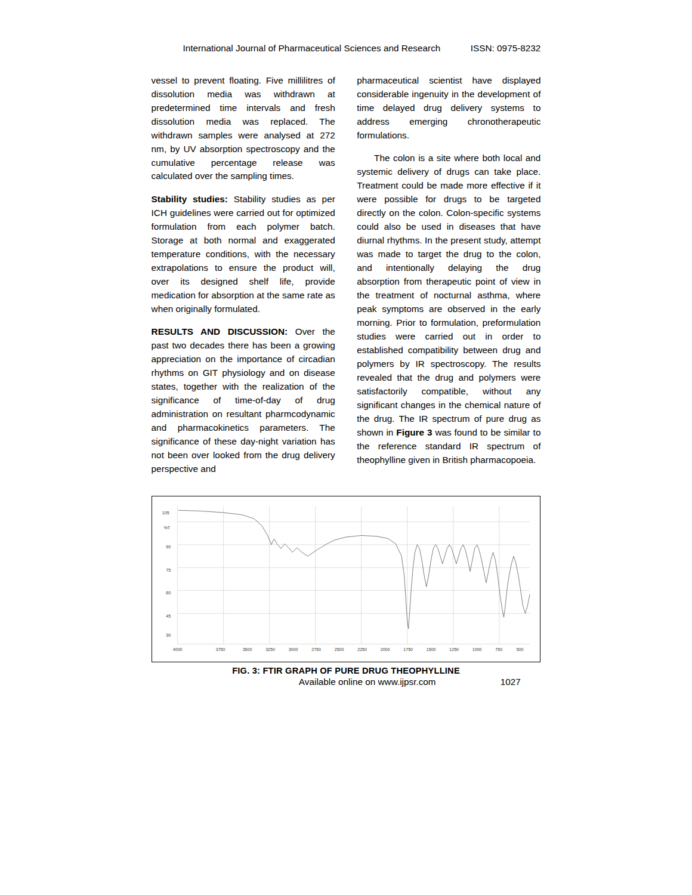International Journal of Pharmaceutical Sciences and Research
ISSN: 0975-8232
vessel to prevent floating. Five millilitres of dissolution media was withdrawn at predetermined time intervals and fresh dissolution media was replaced. The withdrawn samples were analysed at 272 nm, by UV absorption spectroscopy and the cumulative percentage release was calculated over the sampling times.
Stability studies: Stability studies as per ICH guidelines were carried out for optimized formulation from each polymer batch. Storage at both normal and exaggerated temperature conditions, with the necessary extrapolations to ensure the product will, over its designed shelf life, provide medication for absorption at the same rate as when originally formulated.
RESULTS AND DISCUSSION: Over the past two decades there has been a growing appreciation on the importance of circadian rhythms on GIT physiology and on disease states, together with the realization of the significance of time-of-day of drug administration on resultant pharmcodynamic and pharmacokinetics parameters. The significance of these day-night variation has not been over looked from the drug delivery perspective and
pharmaceutical scientist have displayed considerable ingenuity in the development of time delayed drug delivery systems to address emerging chronotherapeutic formulations.
The colon is a site where both local and systemic delivery of drugs can take place. Treatment could be made more effective if it were possible for drugs to be targeted directly on the colon. Colon-specific systems could also be used in diseases that have diurnal rhythms. In the present study, attempt was made to target the drug to the colon, and intentionally delaying the drug absorption from therapeutic point of view in the treatment of nocturnal asthma, where peak symptoms are observed in the early morning. Prior to formulation, preformulation studies were carried out in order to established compatibility between drug and polymers by IR spectroscopy. The results revealed that the drug and polymers were satisfactorily compatible, without any significant changes in the chemical nature of the drug. The IR spectrum of pure drug as shown in Figure 3 was found to be similar to the reference standard IR spectrum of theophylline given in British pharmacopoeia.
FIG. 3: FTIR GRAPH OF PURE DRUG THEOPHYLLINE
Available online on www.ijpsr.com
1027